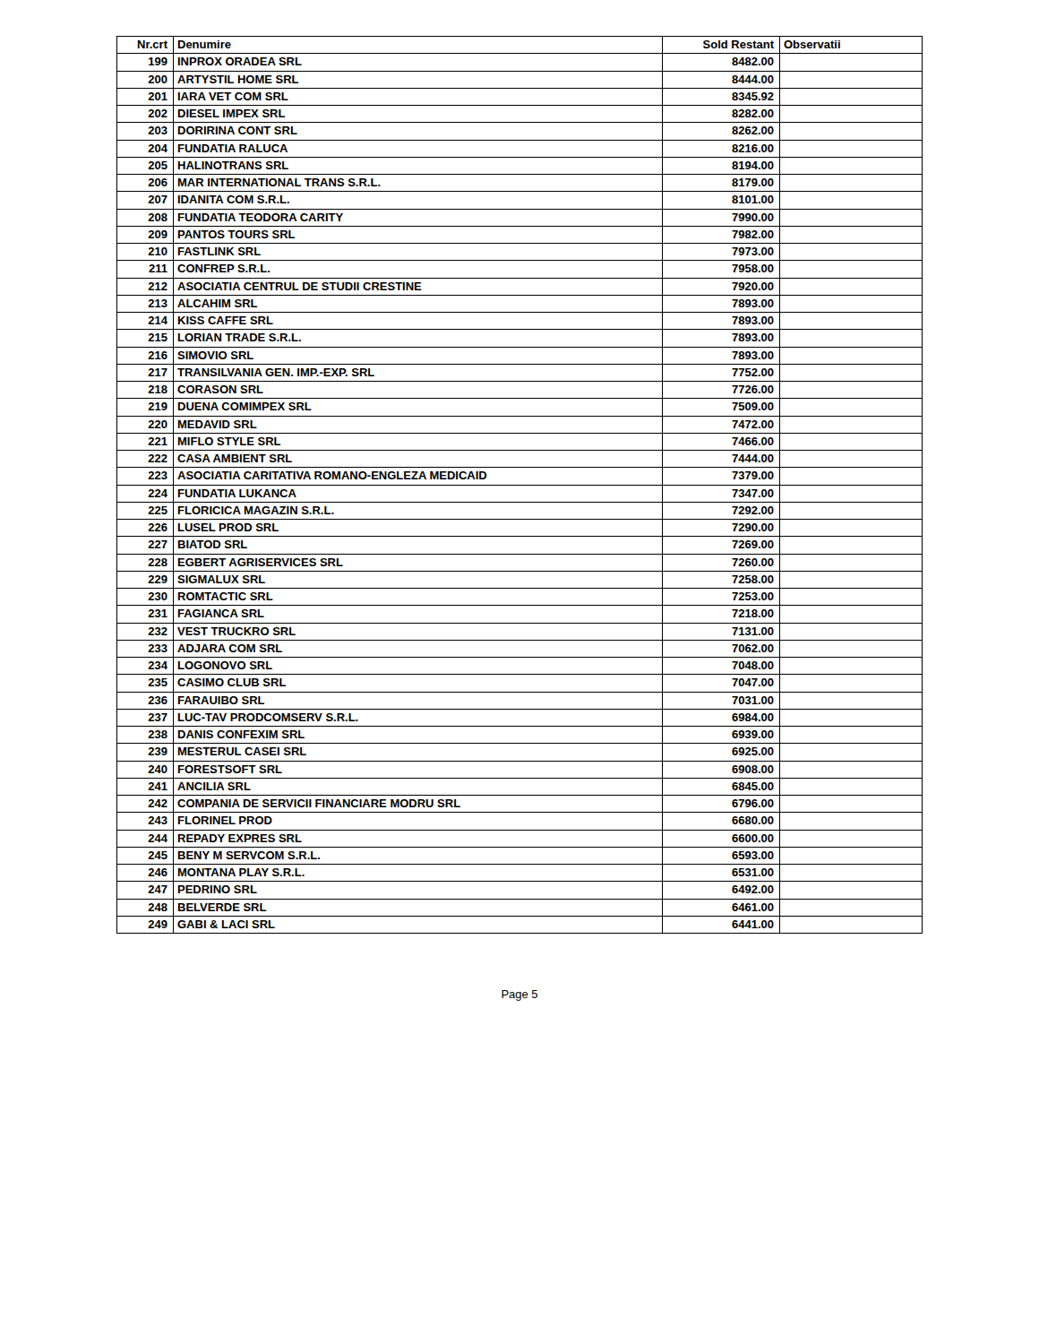| Nr.crt | Denumire | Sold Restant | Observatii |
| --- | --- | --- | --- |
| 199 | INPROX ORADEA SRL | 8482.00 | |
| 200 | ARTYSTIL HOME SRL | 8444.00 | |
| 201 | IARA VET COM SRL | 8345.92 | |
| 202 | DIESEL IMPEX SRL | 8282.00 | |
| 203 | DORIRINA CONT SRL | 8262.00 | |
| 204 | FUNDATIA RALUCA | 8216.00 | |
| 205 | HALINOTRANS SRL | 8194.00 | |
| 206 | MAR INTERNATIONAL TRANS S.R.L. | 8179.00 | |
| 207 | IDANITA COM S.R.L. | 8101.00 | |
| 208 | FUNDATIA TEODORA CARITY | 7990.00 | |
| 209 | PANTOS TOURS SRL | 7982.00 | |
| 210 | FASTLINK SRL | 7973.00 | |
| 211 | CONFREP S.R.L. | 7958.00 | |
| 212 | ASOCIATIA CENTRUL DE STUDII CRESTINE | 7920.00 | |
| 213 | ALCAHIM SRL | 7893.00 | |
| 214 | KISS CAFFE SRL | 7893.00 | |
| 215 | LORIAN TRADE S.R.L. | 7893.00 | |
| 216 | SIMOVIO SRL | 7893.00 | |
| 217 | TRANSILVANIA GEN. IMP.-EXP. SRL | 7752.00 | |
| 218 | CORASON SRL | 7726.00 | |
| 219 | DUENA COMIMPEX SRL | 7509.00 | |
| 220 | MEDAVID SRL | 7472.00 | |
| 221 | MIFLO STYLE SRL | 7466.00 | |
| 222 | CASA AMBIENT SRL | 7444.00 | |
| 223 | ASOCIATIA CARITATIVA ROMANO-ENGLEZA MEDICAID | 7379.00 | |
| 224 | FUNDATIA LUKANCA | 7347.00 | |
| 225 | FLORICICA MAGAZIN S.R.L. | 7292.00 | |
| 226 | LUSEL PROD SRL | 7290.00 | |
| 227 | BIATOD SRL | 7269.00 | |
| 228 | EGBERT AGRISERVICES SRL | 7260.00 | |
| 229 | SIGMALUX SRL | 7258.00 | |
| 230 | ROMTACTIC SRL | 7253.00 | |
| 231 | FAGIANCA SRL | 7218.00 | |
| 232 | VEST TRUCKRO SRL | 7131.00 | |
| 233 | ADJARA COM SRL | 7062.00 | |
| 234 | LOGONOVO SRL | 7048.00 | |
| 235 | CASIMO CLUB SRL | 7047.00 | |
| 236 | FARAUIBO SRL | 7031.00 | |
| 237 | LUC-TAV PRODCOMSERV S.R.L. | 6984.00 | |
| 238 | DANIS CONFEXIM SRL | 6939.00 | |
| 239 | MESTERUL CASEI SRL | 6925.00 | |
| 240 | FORESTSOFT SRL | 6908.00 | |
| 241 | ANCILIA SRL | 6845.00 | |
| 242 | COMPANIA DE SERVICII FINANCIARE MODRU SRL | 6796.00 | |
| 243 | FLORINEL PROD | 6680.00 | |
| 244 | REPADY EXPRES SRL | 6600.00 | |
| 245 | BENY M SERVCOM S.R.L. | 6593.00 | |
| 246 | MONTANA PLAY S.R.L. | 6531.00 | |
| 247 | PEDRINO SRL | 6492.00 | |
| 248 | BELVERDE SRL | 6461.00 | |
| 249 | GABI & LACI SRL | 6441.00 | |
Page 5